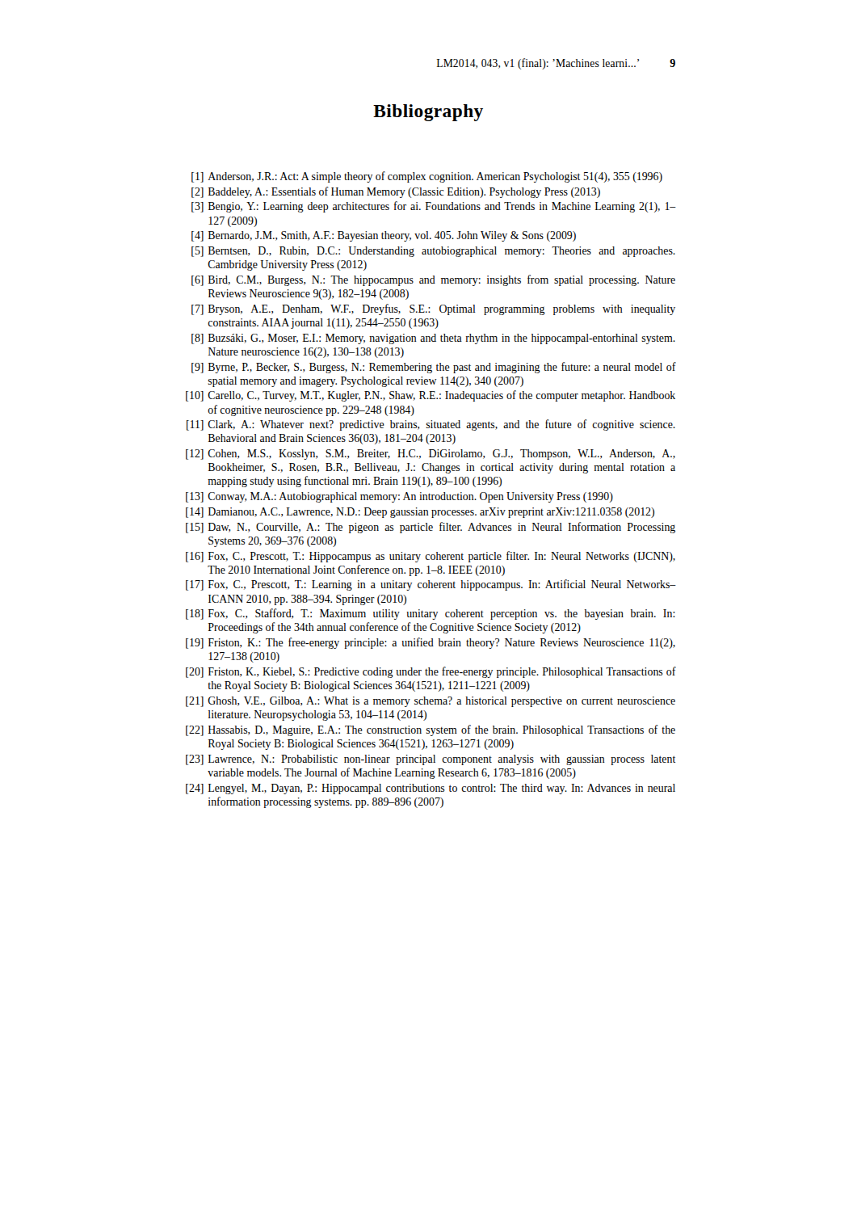LM2014, 043, v1 (final): ’Machines learni...’ 9
Bibliography
[1] Anderson, J.R.: Act: A simple theory of complex cognition. American Psychologist 51(4), 355 (1996)
[2] Baddeley, A.: Essentials of Human Memory (Classic Edition). Psychology Press (2013)
[3] Bengio, Y.: Learning deep architectures for ai. Foundations and Trends in Machine Learning 2(1), 1–127 (2009)
[4] Bernardo, J.M., Smith, A.F.: Bayesian theory, vol. 405. John Wiley & Sons (2009)
[5] Berntsen, D., Rubin, D.C.: Understanding autobiographical memory: Theories and approaches. Cambridge University Press (2012)
[6] Bird, C.M., Burgess, N.: The hippocampus and memory: insights from spatial processing. Nature Reviews Neuroscience 9(3), 182–194 (2008)
[7] Bryson, A.E., Denham, W.F., Dreyfus, S.E.: Optimal programming problems with inequality constraints. AIAA journal 1(11), 2544–2550 (1963)
[8] Buzsáki, G., Moser, E.I.: Memory, navigation and theta rhythm in the hippocampal-entorhinal system. Nature neuroscience 16(2), 130–138 (2013)
[9] Byrne, P., Becker, S., Burgess, N.: Remembering the past and imagining the future: a neural model of spatial memory and imagery. Psychological review 114(2), 340 (2007)
[10] Carello, C., Turvey, M.T., Kugler, P.N., Shaw, R.E.: Inadequacies of the computer metaphor. Handbook of cognitive neuroscience pp. 229–248 (1984)
[11] Clark, A.: Whatever next? predictive brains, situated agents, and the future of cognitive science. Behavioral and Brain Sciences 36(03), 181–204 (2013)
[12] Cohen, M.S., Kosslyn, S.M., Breiter, H.C., DiGirolamo, G.J., Thompson, W.L., Anderson, A., Bookheimer, S., Rosen, B.R., Belliveau, J.: Changes in cortical activity during mental rotation a mapping study using functional mri. Brain 119(1), 89–100 (1996)
[13] Conway, M.A.: Autobiographical memory: An introduction. Open University Press (1990)
[14] Damianou, A.C., Lawrence, N.D.: Deep gaussian processes. arXiv preprint arXiv:1211.0358 (2012)
[15] Daw, N., Courville, A.: The pigeon as particle filter. Advances in Neural Information Processing Systems 20, 369–376 (2008)
[16] Fox, C., Prescott, T.: Hippocampus as unitary coherent particle filter. In: Neural Networks (IJCNN), The 2010 International Joint Conference on. pp. 1–8. IEEE (2010)
[17] Fox, C., Prescott, T.: Learning in a unitary coherent hippocampus. In: Artificial Neural Networks–ICANN 2010, pp. 388–394. Springer (2010)
[18] Fox, C., Stafford, T.: Maximum utility unitary coherent perception vs. the bayesian brain. In: Proceedings of the 34th annual conference of the Cognitive Science Society (2012)
[19] Friston, K.: The free-energy principle: a unified brain theory? Nature Reviews Neuroscience 11(2), 127–138 (2010)
[20] Friston, K., Kiebel, S.: Predictive coding under the free-energy principle. Philosophical Transactions of the Royal Society B: Biological Sciences 364(1521), 1211–1221 (2009)
[21] Ghosh, V.E., Gilboa, A.: What is a memory schema? a historical perspective on current neuroscience literature. Neuropsychologia 53, 104–114 (2014)
[22] Hassabis, D., Maguire, E.A.: The construction system of the brain. Philosophical Transactions of the Royal Society B: Biological Sciences 364(1521), 1263–1271 (2009)
[23] Lawrence, N.: Probabilistic non-linear principal component analysis with gaussian process latent variable models. The Journal of Machine Learning Research 6, 1783–1816 (2005)
[24] Lengyel, M., Dayan, P.: Hippocampal contributions to control: The third way. In: Advances in neural information processing systems. pp. 889–896 (2007)